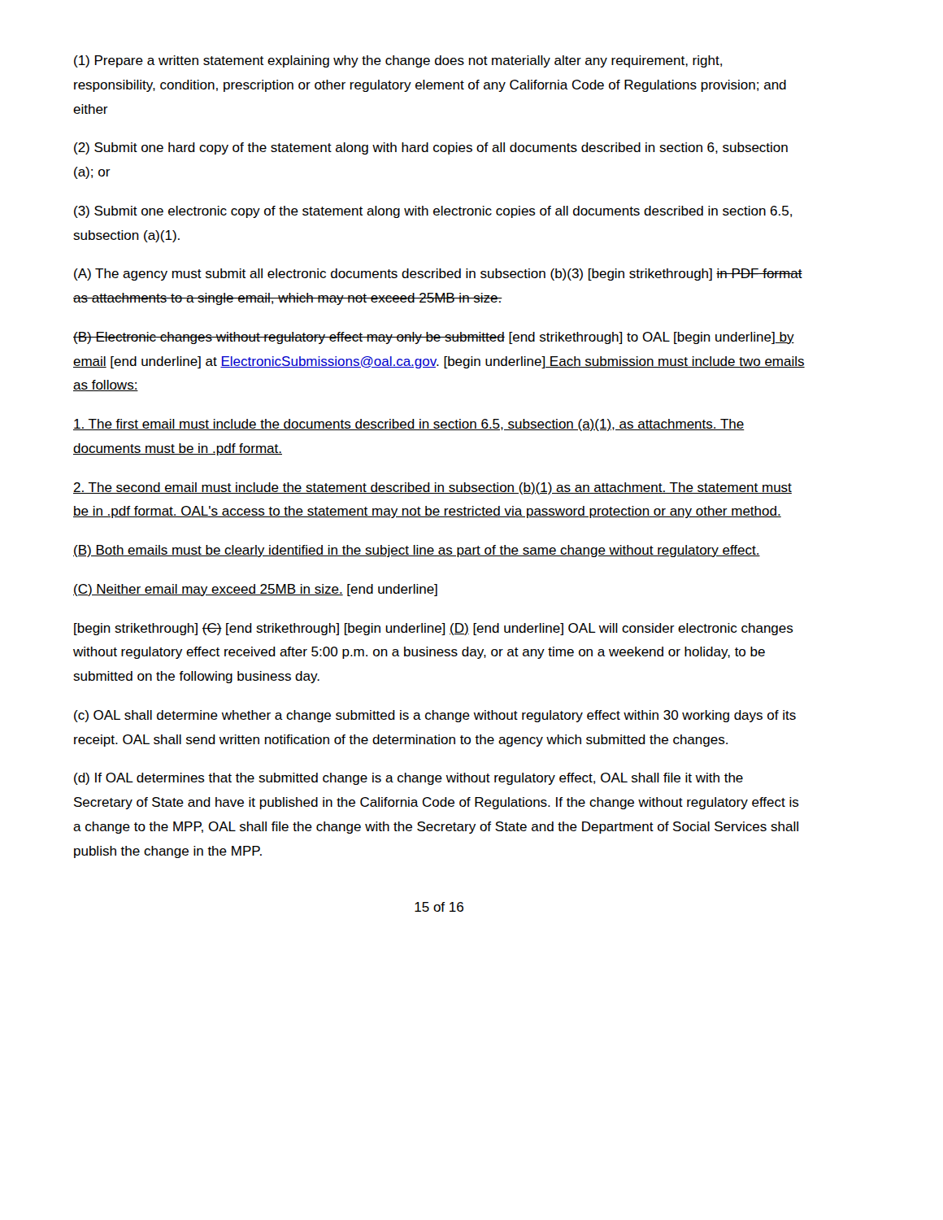(1) Prepare a written statement explaining why the change does not materially alter any requirement, right, responsibility, condition, prescription or other regulatory element of any California Code of Regulations provision; and either
(2) Submit one hard copy of the statement along with hard copies of all documents described in section 6, subsection (a); or
(3) Submit one electronic copy of the statement along with electronic copies of all documents described in section 6.5, subsection (a)(1).
(A) The agency must submit all electronic documents described in subsection (b)(3) [begin strikethrough] in PDF format as attachments to a single email, which may not exceed 25MB in size.
(B) Electronic changes without regulatory effect may only be submitted [end strikethrough] to OAL [begin underline] by email [end underline] at ElectronicSubmissions@oal.ca.gov. [begin underline] Each submission must include two emails as follows:
1. The first email must include the documents described in section 6.5, subsection (a)(1), as attachments. The documents must be in .pdf format.
2. The second email must include the statement described in subsection (b)(1) as an attachment. The statement must be in .pdf format. OAL's access to the statement may not be restricted via password protection or any other method.
(B) Both emails must be clearly identified in the subject line as part of the same change without regulatory effect.
(C) Neither email may exceed 25MB in size. [end underline]
[begin strikethrough] (C) [end strikethrough] [begin underline] (D) [end underline] OAL will consider electronic changes without regulatory effect received after 5:00 p.m. on a business day, or at any time on a weekend or holiday, to be submitted on the following business day.
(c) OAL shall determine whether a change submitted is a change without regulatory effect within 30 working days of its receipt. OAL shall send written notification of the determination to the agency which submitted the changes.
(d) If OAL determines that the submitted change is a change without regulatory effect, OAL shall file it with the Secretary of State and have it published in the California Code of Regulations. If the change without regulatory effect is a change to the MPP, OAL shall file the change with the Secretary of State and the Department of Social Services shall publish the change in the MPP.
15 of 16